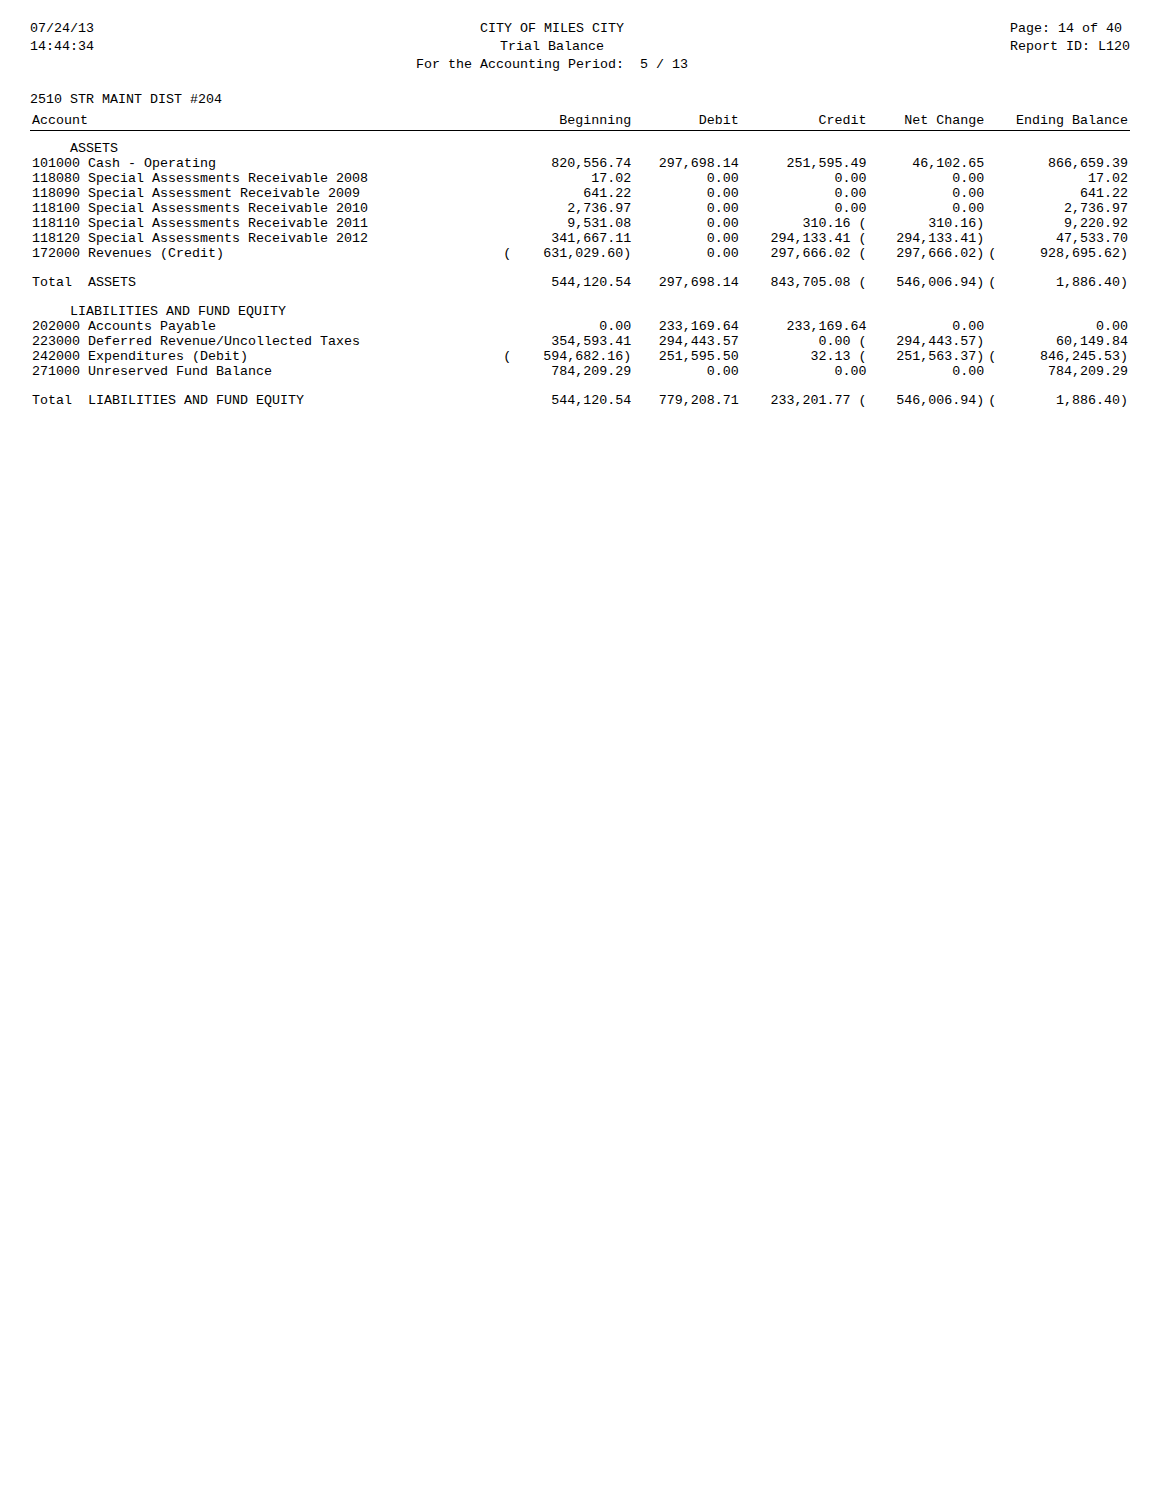07/24/13
14:44:34
CITY OF MILES CITY
Trial Balance
For the Accounting Period: 5 / 13
Page: 14 of 40
Report ID: L120
2510 STR MAINT DIST #204
| Account | Beginning | Debit | Credit | Net Change | Ending Balance |
| --- | --- | --- | --- | --- | --- |
| ASSETS | |
| 101000 Cash - Operating | 820,556.74 | 297,698.14 | 251,595.49 | 46,102.65 | | 866,659.39 |
| 118080 Special Assessments Receivable 2008 | 17.02 | 0.00 | 0.00 | 0.00 | | 17.02 |
| 118090 Special Assessment Receivable 2009 | 641.22 | 0.00 | 0.00 | 0.00 | | 641.22 |
| 118100 Special Assessments Receivable 2010 | 2,736.97 | 0.00 | 0.00 | 0.00 | | 2,736.97 |
| 118110 Special Assessments Receivable 2011 | 9,531.08 | 0.00 | 310.16 ( | 310.16) | | 9,220.92 |
| 118120 Special Assessments Receivable 2012 | 341,667.11 | 0.00 | 294,133.41 ( | 294,133.41) | | 47,533.70 |
| 172000 Revenues (Credit) | ( 631,029.60) | 0.00 | 297,666.02 ( | 297,666.02) | ( | 928,695.62) |
| Total ASSETS | 544,120.54 | 297,698.14 | 843,705.08 ( | 546,006.94) | ( | 1,886.40) |
| LIABILITIES AND FUND EQUITY | |
| 202000 Accounts Payable | 0.00 | 233,169.64 | 233,169.64 | 0.00 | | 0.00 |
| 223000 Deferred Revenue/Uncollected Taxes | 354,593.41 | 294,443.57 | 0.00 ( | 294,443.57) | | 60,149.84 |
| 242000 Expenditures (Debit) | ( 594,682.16) | 251,595.50 | 32.13 ( | 251,563.37) | ( | 846,245.53) |
| 271000 Unreserved Fund Balance | 784,209.29 | 0.00 | 0.00 | 0.00 | | 784,209.29 |
| Total LIABILITIES AND FUND EQUITY | 544,120.54 | 779,208.71 | 233,201.77 ( | 546,006.94) | ( | 1,886.40) |